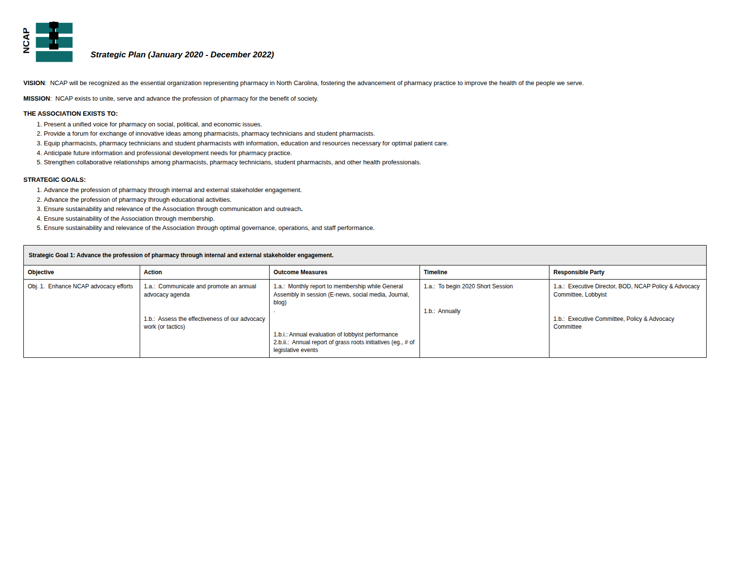NCAP
Strategic Plan (January 2020 - December 2022)
VISION: NCAP will be recognized as the essential organization representing pharmacy in North Carolina, fostering the advancement of pharmacy practice to improve the health of the people we serve.
MISSION: NCAP exists to unite, serve and advance the profession of pharmacy for the benefit of society.
THE ASSOCIATION EXISTS TO:
Present a unified voice for pharmacy on social, political, and economic issues.
Provide a forum for exchange of innovative ideas among pharmacists, pharmacy technicians and student pharmacists.
Equip pharmacists, pharmacy technicians and student pharmacists with information, education and resources necessary for optimal patient care.
Anticipate future information and professional development needs for pharmacy practice.
Strengthen collaborative relationships among pharmacists, pharmacy technicians, student pharmacists, and other health professionals.
STRATEGIC GOALS:
Advance the profession of pharmacy through internal and external stakeholder engagement.
Advance the profession of pharmacy through educational activities.
Ensure sustainability and relevance of the Association through communication and outreach.
Ensure sustainability of the Association through membership.
Ensure sustainability and relevance of the Association through optimal governance, operations, and staff performance.
| Strategic Goal 1: Advance the profession of pharmacy through internal and external stakeholder engagement. |
| Objective | Action | Outcome Measures | Timeline | Responsible Party |
| Obj. 1. Enhance NCAP advocacy efforts | 1.a.: Communicate and promote an annual advocacy agenda 1.b.: Assess the effectiveness of our advocacy work (or tactics) | 1.a.: Monthly report to membership while General Assembly in session (E-news, social media, Journal, blog) . 1.b.i.: Annual evaluation of lobbyist performance 2.b.ii.: Annual report of grass roots initiatives (eg., # of legislative events | 1.a.: To begin 2020 Short Session 1.b.: Annually | 1.a.: Executive Director, BOD, NCAP Policy & Advocacy Committee, Lobbyist 1.b.: Executive Committee, Policy & Advocacy Committee |